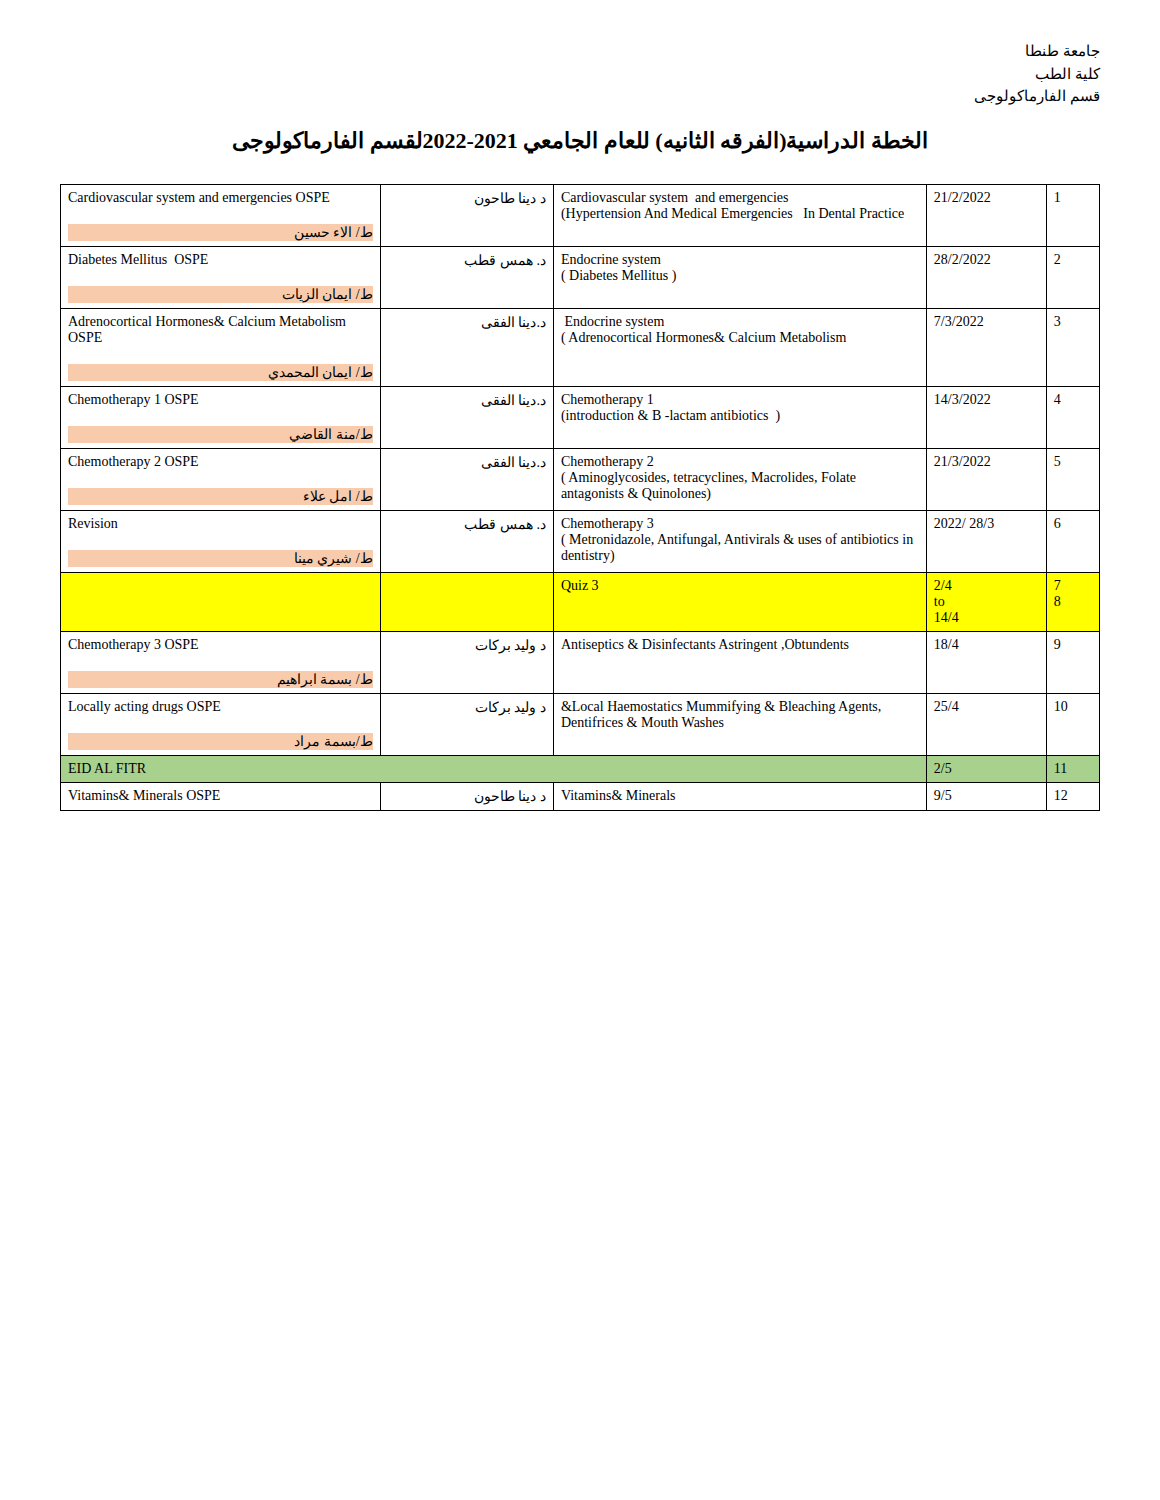جامعة طنطا
كلية الطب
قسم الفارماكولوجى
الخطة الدراسية(الفرقه الثانيه) للعام الجامعي 2021-2022لقسم الفارماكولوجى
| 1 | 21/2/2022 | Cardiovascular system and emergencies (Hypertension And Medical Emergencies In Dental Practice | د دينا طاحون | Cardiovascular system and emergencies OSPE ط/ الاء حسين |
| 2 | 28/2/2022 | Endocrine system ( Diabetes Mellitus ) | د. همس قطب | Diabetes Mellitus OSPE ط/ ايمان الزيات |
| 3 | 7/3/2022 | Endocrine system ( Adrenocortical Hormones& Calcium Metabolism | د.دينا الفقى | Adrenocortical Hormones& Calcium Metabolism OSPE ط/ ايمان المحمدي |
| 4 | 14/3/2022 | Chemotherapy 1 (introduction & B -lactam antibiotics ) | د.دينا الفقى | Chemotherapy 1 OSPE ط/منة القاضي |
| 5 | 21/3/2022 | Chemotherapy 2 ( Aminoglycosides, tetracyclines, Macrolides, Folate antagonists & Quinolones) | د.دينا الفقى | Chemotherapy 2 OSPE ط/ امل علاء |
| 6 | 28/3 /2022 | Chemotherapy 3 ( Metronidazole, Antifungal, Antivirals & uses of antibiotics in dentistry) | د. همس قطب | Revision ط/ شيري مينا |
| 7 8 | 2/4 to 14/4 | Quiz 3 | | |
| 9 | 18/4 | Antiseptics & Disinfectants Astringent ,Obtundents | د وليد بركات | Chemotherapy 3 OSPE ط/ بسمة ابراهيم |
| 10 | 25/4 | &Local Haemostatics Mummifying & Bleaching Agents, Dentifrices & Mouth Washes | د وليد بركات | Locally acting drugs OSPE ط/بسمة مراد |
| 11 | 2/5 | EID AL FITR |
| 12 | 9/5 | Vitamins& Minerals | د دينا طاحون | Vitamins& Minerals OSPE |